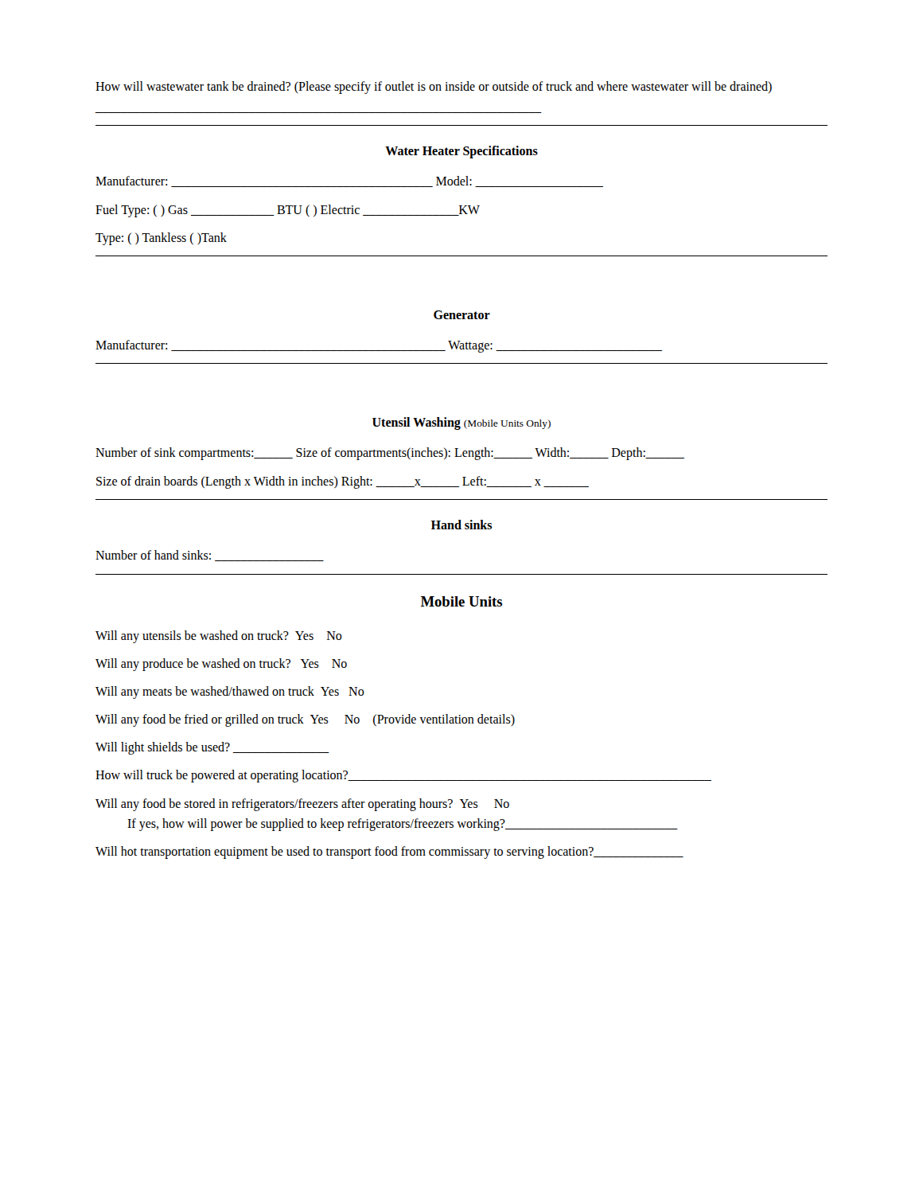How will wastewater tank be drained? (Please specify if outlet is on inside or outside of truck and where wastewater will be drained) ______________________________________________________________________
Water Heater Specifications
Manufacturer: _________________________________________ Model: ____________________
Fuel Type: ( ) Gas _____________ BTU ( ) Electric _______________KW
Type: ( ) Tankless ( )Tank
Generator
Manufacturer: ___________________________________________ Wattage: __________________________
Utensil Washing (Mobile Units Only)
Number of sink compartments:______ Size of compartments(inches): Length:______ Width:______ Depth:______
Size of drain boards (Length x Width in inches) Right: ______x______ Left:_______ x _______
Hand sinks
Number of hand sinks: _________________
Mobile Units
Will any utensils be washed on truck? Yes No
Will any produce be washed on truck? Yes No
Will any meats be washed/thawed on truck Yes No
Will any food be fried or grilled on truck Yes No (Provide ventilation details)
Will light shields be used? _______________
How will truck be powered at operating location?_________________________________________________________
Will any food be stored in refrigerators/freezers after operating hours? Yes No
If yes, how will power be supplied to keep refrigerators/freezers working?___________________________
Will hot transportation equipment be used to transport food from commissary to serving location?______________